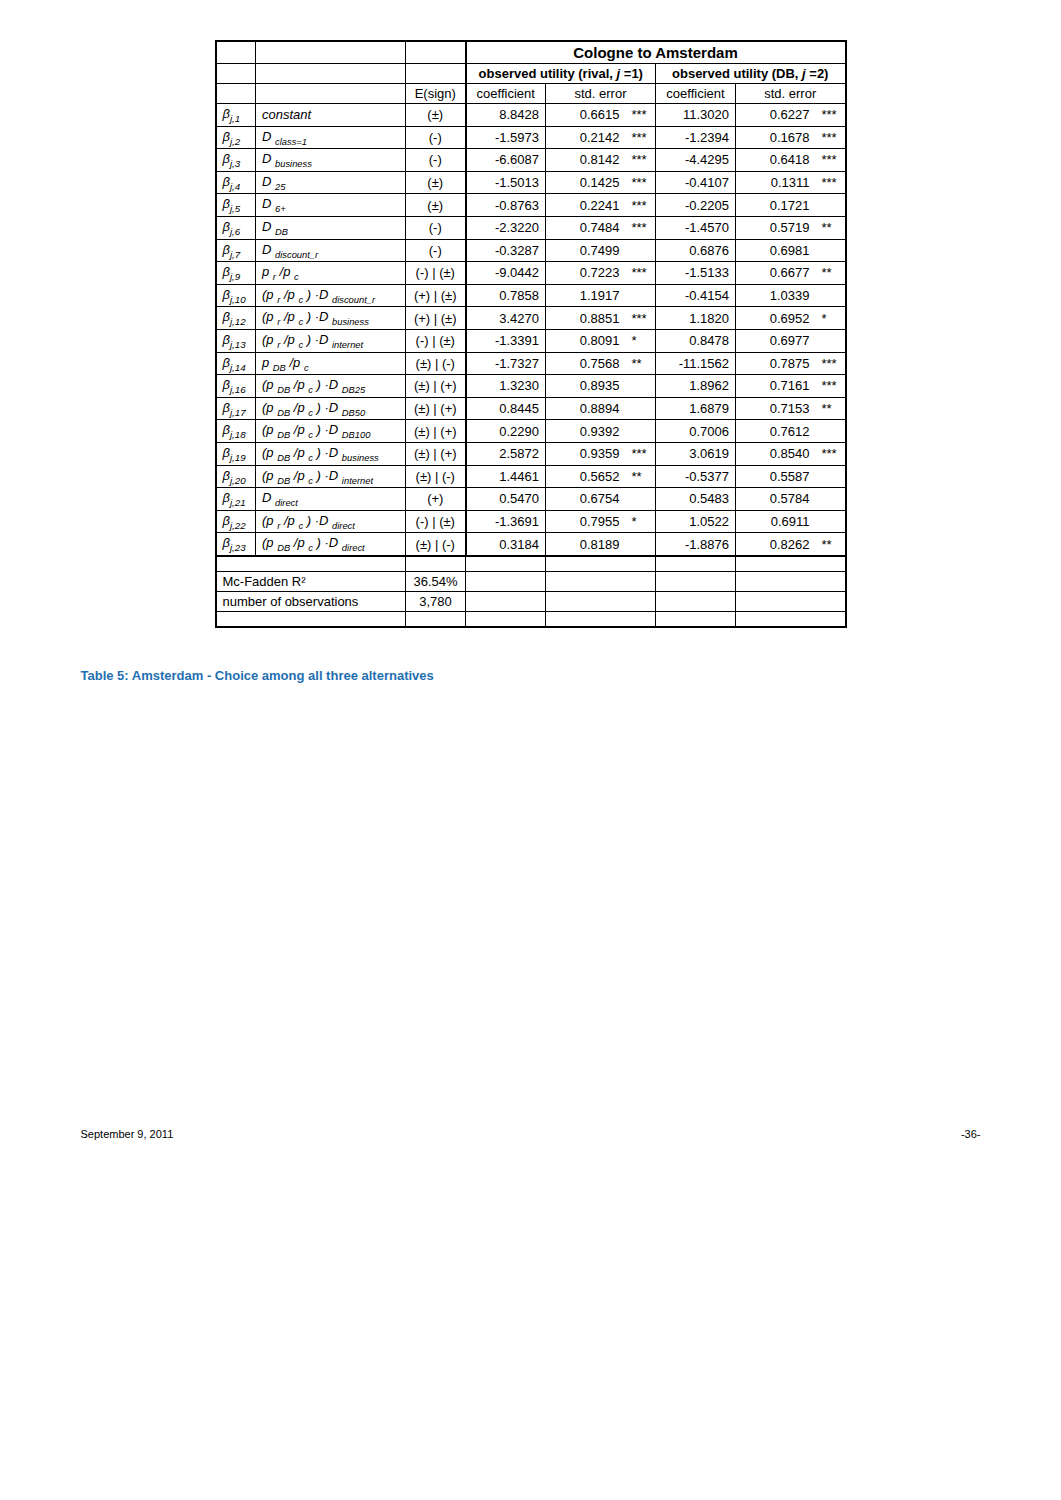| | | | Cologne to Amsterdam |
| | | | observed utility (rival, j =1) | observed utility (DB, j =2) |
| | | E(sign) | coefficient | std. error | coefficient | std. error |
| β j,1 | constant | (±) | 8.8428 | 0.6615 | *** | 11.3020 | 0.6227 | *** |
| β j,2 | D class=1 | (-) | -1.5973 | 0.2142 | *** | -1.2394 | 0.1678 | *** |
| β j,3 | D business | (-) | -6.6087 | 0.8142 | *** | -4.4295 | 0.6418 | *** |
| β j,4 | D 25 | (±) | -1.5013 | 0.1425 | *** | -0.4107 | 0.1311 | *** |
| β j,5 | D 6+ | (±) | -0.8763 | 0.2241 | *** | -0.2205 | 0.1721 | |
| β j,6 | D DB | (-) | -2.3220 | 0.7484 | *** | -1.4570 | 0.5719 | ** |
| β j,7 | D discount_r | (-) | -0.3287 | 0.7499 | | 0.6876 | 0.6981 | |
| β j,9 | p r / p c | (-) / (±) | -9.0442 | 0.7223 | *** | -1.5133 | 0.6677 | ** |
| β j,10 | ( p r / p c ) · D discount_r | (+) / (±) | 0.7858 | 1.1917 | | -0.4154 | 1.0339 | |
| β j,12 | ( p r / p c ) · D business | (+) / (±) | 3.4270 | 0.8851 | *** | 1.1820 | 0.6952 | * |
| β j,13 | ( p r / p c ) · D internet | (-) / (±) | -1.3391 | 0.8091 | * | 0.8478 | 0.6977 | |
| β j,14 | p DB / p c | (±) / (-) | -1.7327 | 0.7568 | ** | -11.1562 | 0.7875 | *** |
| β j,16 | ( p DB / p c ) · D DB25 | (±) / (+) | 1.3230 | 0.8935 | | 1.8962 | 0.7161 | *** |
| β j,17 | ( p DB / p c ) · D DB50 | (±) / (+) | 0.8445 | 0.8894 | | 1.6879 | 0.7153 | ** |
| β j,18 | ( p DB / p c ) · D DB100 | (±) / (+) | 0.2290 | 0.9392 | | 0.7006 | 0.7612 | |
| β j,19 | ( p DB / p c ) · D business | (±) / (+) | 2.5872 | 0.9359 | *** | 3.0619 | 0.8540 | *** |
| β j,20 | ( p DB / p c ) · D internet | (±) / (-) | 1.4461 | 0.5652 | ** | -0.5377 | 0.5587 | |
| β j,21 | D direct | (+) | 0.5470 | 0.6754 | | 0.5483 | 0.5784 | |
| β j,22 | ( p r / p c ) · D direct | (-) / (±) | -1.3691 | 0.7955 | * | 1.0522 | 0.6911 | |
| β j,23 | ( p DB / p c ) · D direct | (±) / (-) | 0.3184 | 0.8189 | | -1.8876 | 0.8262 | ** |
| Mc-Fadden R² | 36.54% | | | | |
| number of observations | 3,780 | | | | |
Table 5: Amsterdam - Choice among all three alternatives
September 9, 2011 -36-